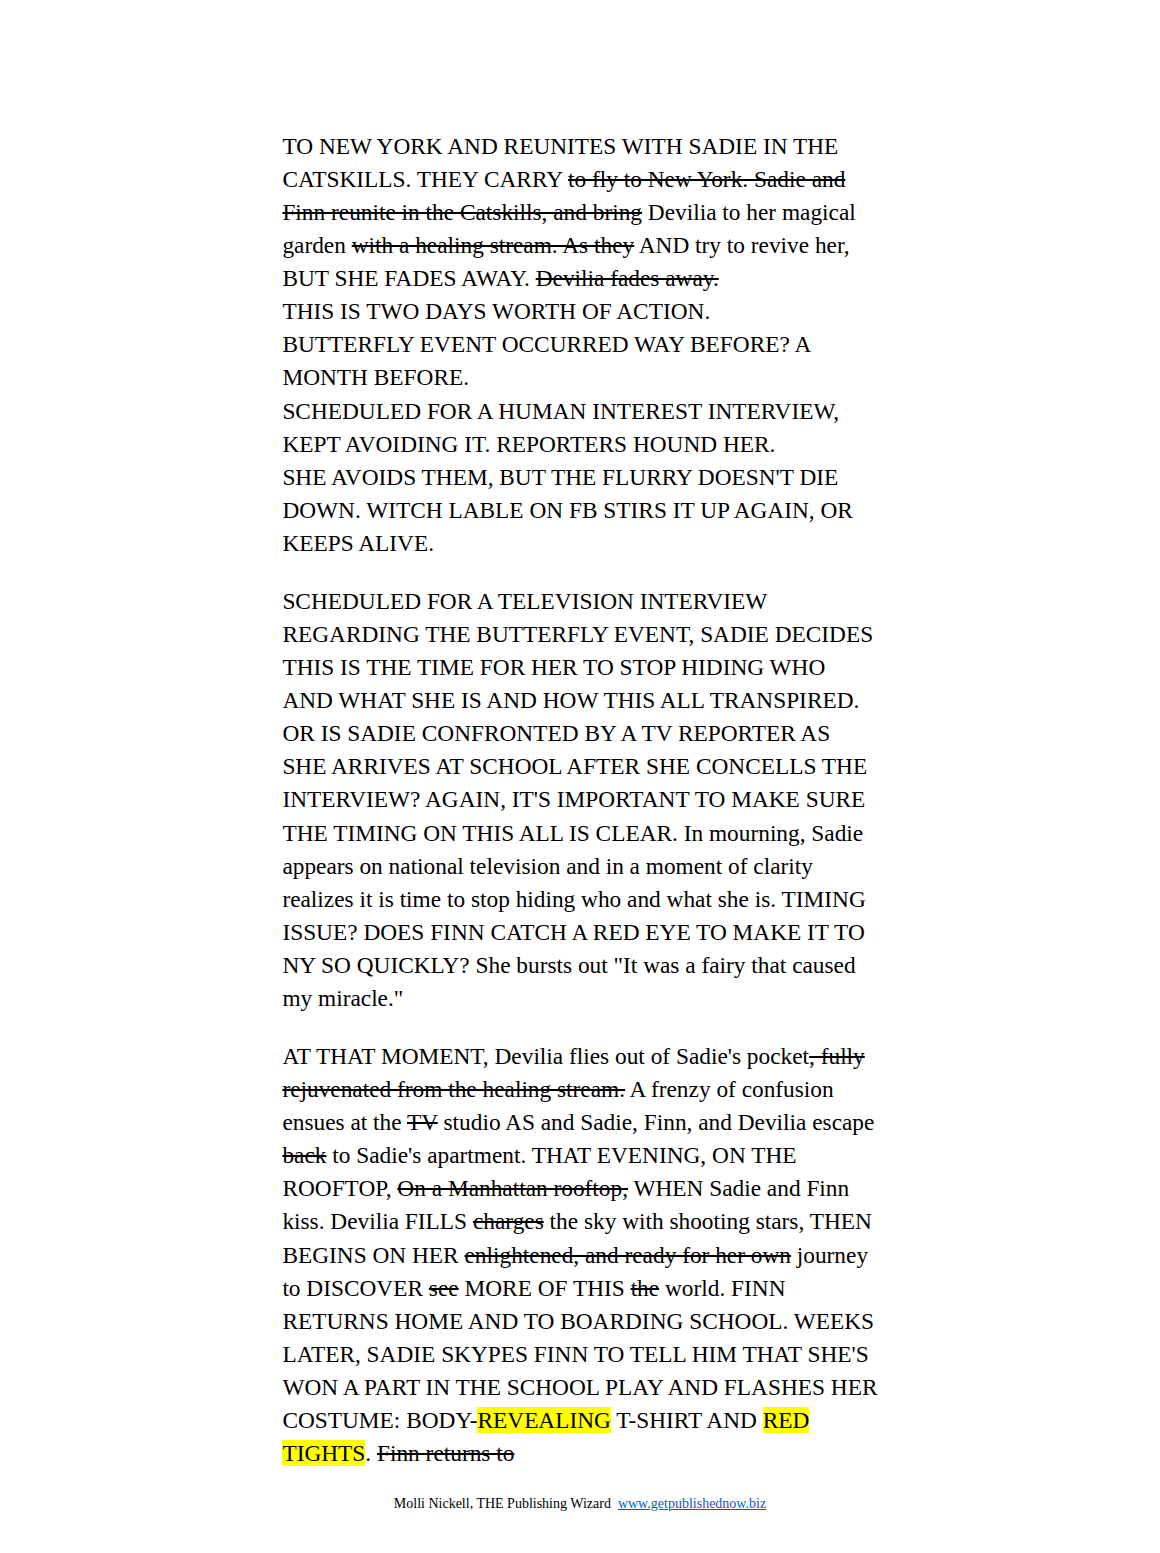TO NEW YORK AND REUNITES WITH SADIE IN THE CATSKILLS. THEY CARRY to fly to New York. Sadie and Finn reunite in the Catskills, and bring Devilia to her magical garden with a healing stream. As they AND try to revive her, BUT SHE FADES AWAY. Devilia fades away.
THIS IS TWO DAYS WORTH OF ACTION.
BUTTERFLY EVENT OCCURRED WAY BEFORE? A MONTH BEFORE.
SCHEDULED FOR A HUMAN INTEREST INTERVIEW, KEPT AVOIDING IT. REPORTERS HOUND HER.
SHE AVOIDS THEM, BUT THE FLURRY DOESN'T DIE DOWN. WITCH LABLE ON FB STIRS IT UP AGAIN, OR KEEPS ALIVE.
SCHEDULED FOR A TELEVISION INTERVIEW REGARDING THE BUTTERFLY EVENT, SADIE DECIDES THIS IS THE TIME FOR HER TO STOP HIDING WHO AND WHAT SHE IS AND HOW THIS ALL TRANSPIRED. OR IS SADIE CONFRONTED BY A TV REPORTER AS SHE ARRIVES AT SCHOOL AFTER SHE CONCELLS THE INTERVIEW? AGAIN, IT'S IMPORTANT TO MAKE SURE THE TIMING ON THIS ALL IS CLEAR. In mourning, Sadie appears on national television and in a moment of clarity realizes it is time to stop hiding who and what she is. TIMING ISSUE? DOES FINN CATCH A RED EYE TO MAKE IT TO NY SO QUICKLY? She bursts out "It was a fairy that caused my miracle."
AT THAT MOMENT, Devilia flies out of Sadie's pocket, fully rejuvenated from the healing stream. A frenzy of confusion ensues at the TV studio AS and Sadie, Finn, and Devilia escape back to Sadie's apartment. THAT EVENING, ON THE ROOFTOP, On a Manhattan rooftop, WHEN Sadie and Finn kiss. Devilia FILLS charges the sky with shooting stars, THEN BEGINS ON HER enlightened, and ready for her own journey to DISCOVER see MORE OF THIS the world. FINN RETURNS HOME AND TO BOARDING SCHOOL. WEEKS LATER, SADIE SKYPES FINN TO TELL HIM THAT SHE'S WON A PART IN THE SCHOOL PLAY AND FLASHES HER COSTUME: BODY-REVEALING T-SHIRT AND RED TIGHTS. Finn returns to
Molli Nickell, THE Publishing Wizard www.getpublishednow.biz